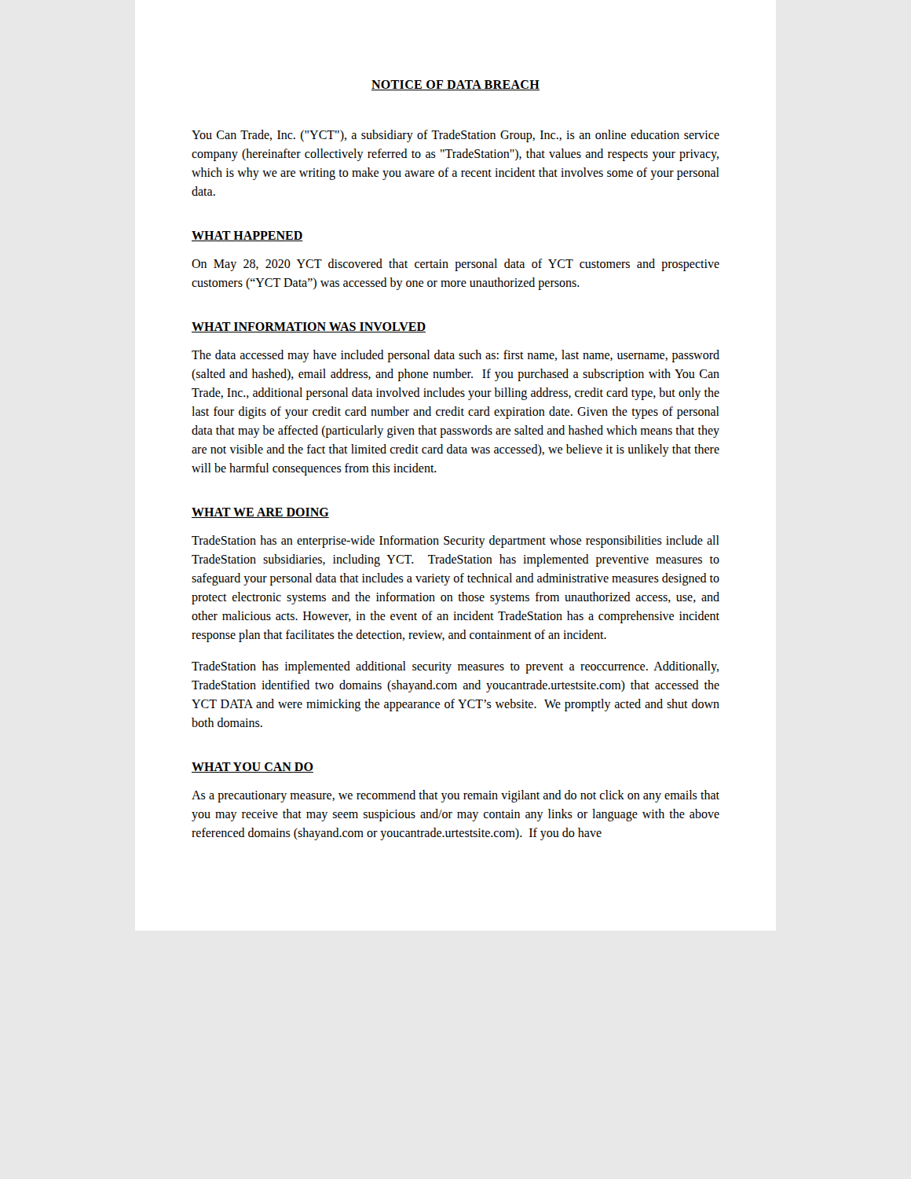NOTICE OF DATA BREACH
You Can Trade, Inc. ("YCT"), a subsidiary of TradeStation Group, Inc., is an online education service company (hereinafter collectively referred to as "TradeStation"), that values and respects your privacy, which is why we are writing to make you aware of a recent incident that involves some of your personal data.
WHAT HAPPENED
On May 28, 2020 YCT discovered that certain personal data of YCT customers and prospective customers (“YCT Data”) was accessed by one or more unauthorized persons.
WHAT INFORMATION WAS INVOLVED
The data accessed may have included personal data such as: first name, last name, username, password (salted and hashed), email address, and phone number. If you purchased a subscription with You Can Trade, Inc., additional personal data involved includes your billing address, credit card type, but only the last four digits of your credit card number and credit card expiration date. Given the types of personal data that may be affected (particularly given that passwords are salted and hashed which means that they are not visible and the fact that limited credit card data was accessed), we believe it is unlikely that there will be harmful consequences from this incident.
WHAT WE ARE DOING
TradeStation has an enterprise-wide Information Security department whose responsibilities include all TradeStation subsidiaries, including YCT. TradeStation has implemented preventive measures to safeguard your personal data that includes a variety of technical and administrative measures designed to protect electronic systems and the information on those systems from unauthorized access, use, and other malicious acts. However, in the event of an incident TradeStation has a comprehensive incident response plan that facilitates the detection, review, and containment of an incident.
TradeStation has implemented additional security measures to prevent a reoccurrence. Additionally, TradeStation identified two domains (shayand.com and youcantrade.urtestsite.com) that accessed the YCT DATA and were mimicking the appearance of YCT’s website. We promptly acted and shut down both domains.
WHAT YOU CAN DO
As a precautionary measure, we recommend that you remain vigilant and do not click on any emails that you may receive that may seem suspicious and/or may contain any links or language with the above referenced domains (shayand.com or youcantrade.urtestsite.com). If you do have